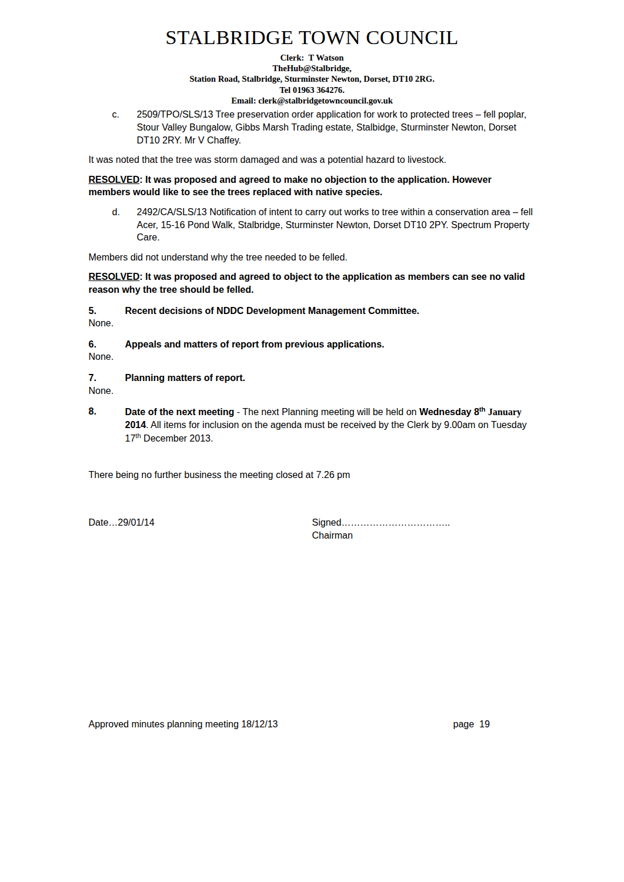STALBRIDGE TOWN COUNCIL
Clerk: T Watson
TheHub@Stalbridge,
Station Road, Stalbridge, Sturminster Newton, Dorset, DT10 2RG.
Tel 01963 364276.
Email: clerk@stalbridgetowncouncil.gov.uk
c.
2509/TPO/SLS/13 Tree preservation order application for work to protected trees – fell poplar, Stour Valley Bungalow, Gibbs Marsh Trading estate, Stalbidge, Sturminster Newton, Dorset DT10 2RY. Mr V Chaffey.
It was noted that the tree was storm damaged and was a potential hazard to livestock.
RESOLVED: It was proposed and agreed to make no objection to the application. However members would like to see the trees replaced with native species.
d.
2492/CA/SLS/13 Notification of intent to carry out works to tree within a conservation area – fell Acer, 15-16 Pond Walk, Stalbridge, Sturminster Newton, Dorset DT10 2PY. Spectrum Property Care.
Members did not understand why the tree needed to be felled.
RESOLVED: It was proposed and agreed to object to the application as members can see no valid reason why the tree should be felled.
5.
Recent decisions of NDDC Development Management Committee.
None.
6.
Appeals and matters of report from previous applications.
None.
7.
Planning matters of report.
None.
8.
Date of the next meeting - The next Planning meeting will be held on Wednesday 8th January 2014. All items for inclusion on the agenda must be received by the Clerk by 9.00am on Tuesday 17th December 2013.
There being no further business the meeting closed at 7.26 pm
Date…29/01/14
Signed……………………………..
Chairman
Approved minutes planning meeting 18/12/13
page 19